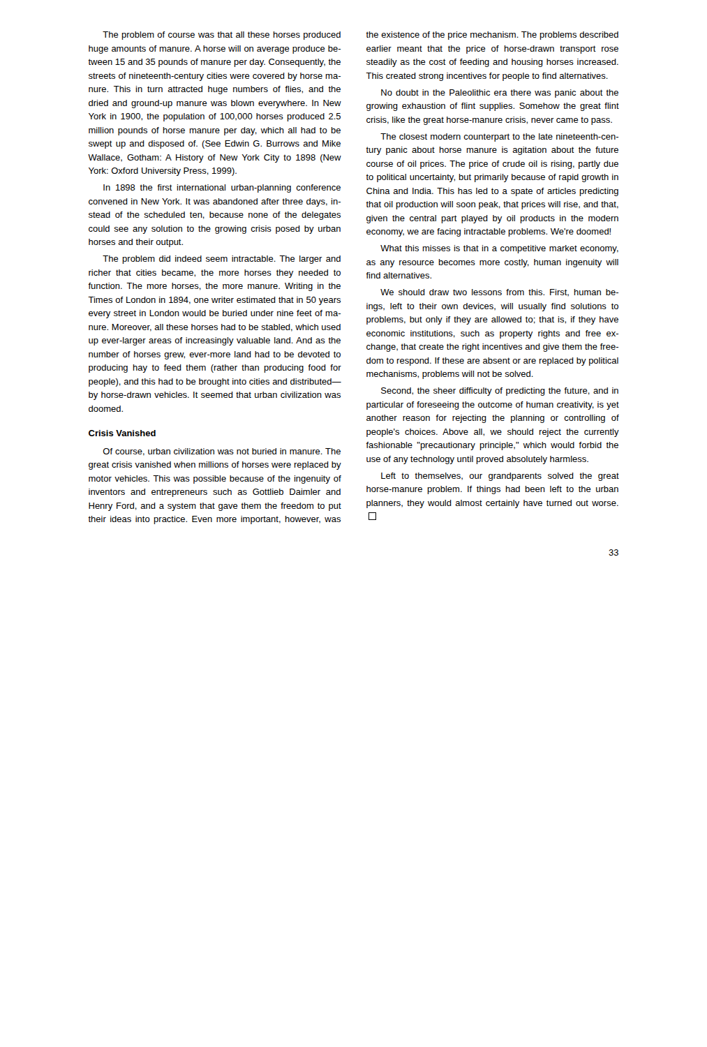The problem of course was that all these horses produced huge amounts of manure. A horse will on average produce between 15 and 35 pounds of manure per day. Consequently, the streets of nineteenth-century cities were covered by horse manure. This in turn attracted huge numbers of flies, and the dried and ground-up manure was blown everywhere. In New York in 1900, the population of 100,000 horses produced 2.5 million pounds of horse manure per day, which all had to be swept up and disposed of. (See Edwin G. Burrows and Mike Wallace, Gotham: A History of New York City to 1898 (New York: Oxford University Press, 1999).
In 1898 the first international urban-planning conference convened in New York. It was abandoned after three days, instead of the scheduled ten, because none of the delegates could see any solution to the growing crisis posed by urban horses and their output.
The problem did indeed seem intractable. The larger and richer that cities became, the more horses they needed to function. The more horses, the more manure. Writing in the Times of London in 1894, one writer estimated that in 50 years every street in London would be buried under nine feet of manure. Moreover, all these horses had to be stabled, which used up ever-larger areas of increasingly valuable land. And as the number of horses grew, ever-more land had to be devoted to producing hay to feed them (rather than producing food for people), and this had to be brought into cities and distributed—by horse-drawn vehicles. It seemed that urban civilization was doomed.
Crisis Vanished
Of course, urban civilization was not buried in manure. The great crisis vanished when millions of horses were replaced by motor vehicles. This was possible because of the ingenuity of inventors and entrepreneurs such as Gottlieb Daimler and Henry Ford, and a system that gave them the freedom to put their ideas into practice. Even more important, however, was the existence of the price mechanism. The problems described earlier meant that the price of horse-drawn transport rose steadily as the cost of feeding and housing horses increased. This created strong incentives for people to find alternatives.
No doubt in the Paleolithic era there was panic about the growing exhaustion of flint supplies. Somehow the great flint crisis, like the great horse-manure crisis, never came to pass.
The closest modern counterpart to the late nineteenth-century panic about horse manure is agitation about the future course of oil prices. The price of crude oil is rising, partly due to political uncertainty, but primarily because of rapid growth in China and India. This has led to a spate of articles predicting that oil production will soon peak, that prices will rise, and that, given the central part played by oil products in the modern economy, we are facing intractable problems. We're doomed!
What this misses is that in a competitive market economy, as any resource becomes more costly, human ingenuity will find alternatives.
We should draw two lessons from this. First, human beings, left to their own devices, will usually find solutions to problems, but only if they are allowed to; that is, if they have economic institutions, such as property rights and free exchange, that create the right incentives and give them the freedom to respond. If these are absent or are replaced by political mechanisms, problems will not be solved.
Second, the sheer difficulty of predicting the future, and in particular of foreseeing the outcome of human creativity, is yet another reason for rejecting the planning or controlling of people's choices. Above all, we should reject the currently fashionable "precautionary principle," which would forbid the use of any technology until proved absolutely harmless.
Left to themselves, our grandparents solved the great horse-manure problem. If things had been left to the urban planners, they would almost certainly have turned out worse.
33